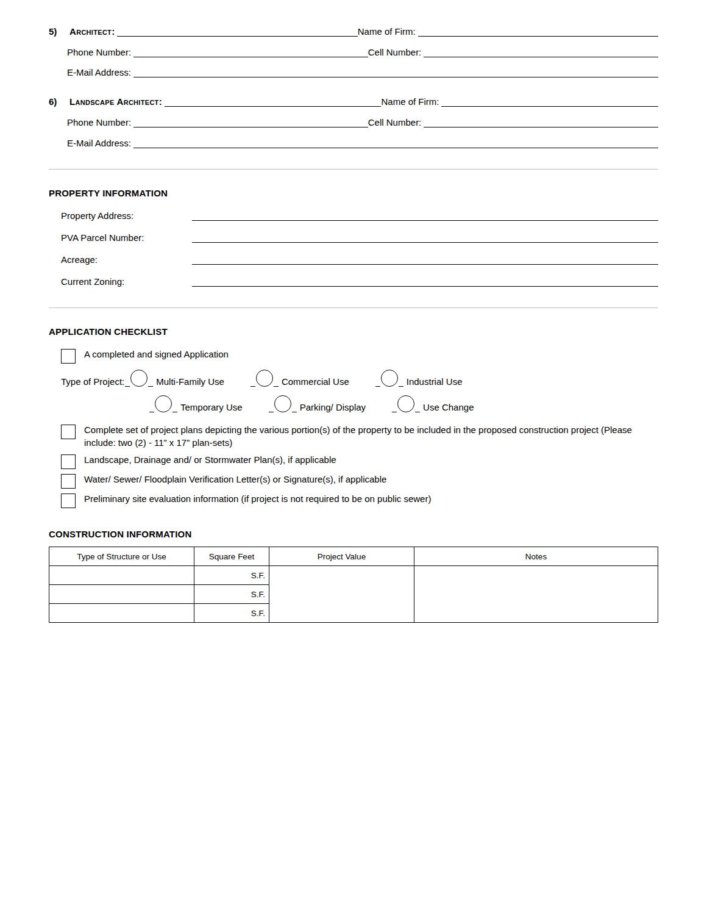5) Architect: Name of Firm:
Phone Number: Cell Number:
E-Mail Address:
6) Landscape Architect: Name of Firm:
Phone Number: Cell Number:
E-Mail Address:
PROPERTY INFORMATION
Property Address:
PVA Parcel Number:
Acreage:
Current Zoning:
APPLICATION CHECKLIST
A completed and signed Application
Type of Project: Multi-Family Use Commercial Use Industrial Use
Temporary Use Parking/ Display Use Change
Complete set of project plans depicting the various portion(s) of the property to be included in the proposed construction project (Please include: two (2) - 11” x 17” plan-sets)
Landscape, Drainage and/ or Stormwater Plan(s), if applicable
Water/ Sewer/ Floodplain Verification Letter(s) or Signature(s), if applicable
Preliminary site evaluation information (if project is not required to be on public sewer)
CONSTRUCTION INFORMATION
| Type of Structure or Use | Square Feet | Project Value | Notes |
| --- | --- | --- | --- |
| | S.F. | | |
| | S.F. |
| | S.F. |